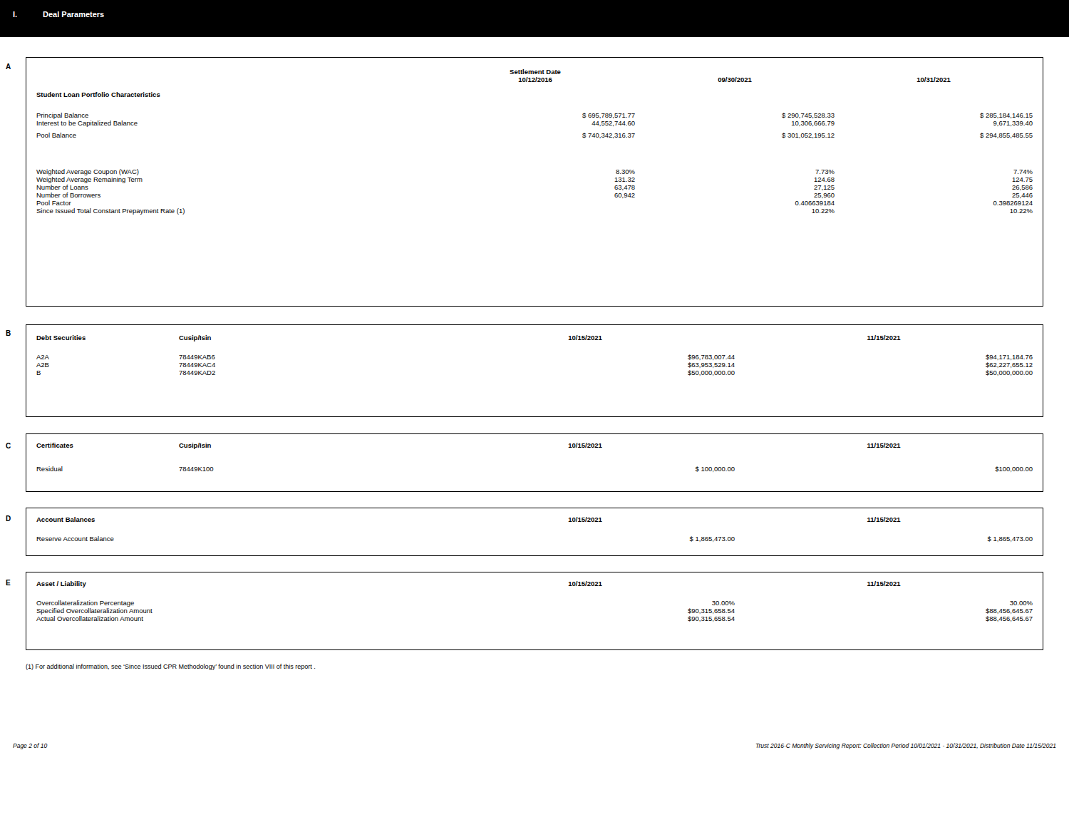I.
Deal Parameters
A
| | Settlement Date 10/12/2016 | 09/30/2021 | 10/31/2021 |
| Student Loan Portfolio Characteristics | | | |
| Principal Balance | $ 695,789,571.77 | $ 290,745,528.33 | $ 285,184,146.15 |
| Interest to be Capitalized Balance | 44,552,744.60 | 10,306,666.79 | 9,671,339.40 |
| Pool Balance | $ 740,342,316.37 | $ 301,052,195.12 | $ 294,855,485.55 |
| Weighted Average Coupon (WAC) | 8.30% | 7.73% | 7.74% |
| Weighted Average Remaining Term | 131.32 | 124.68 | 124.75 |
| Number of Loans | 63,478 | 27,125 | 26,586 |
| Number of Borrowers | 60,942 | 25,960 | 25,446 |
| Pool Factor | | 0.406639184 | 0.398269124 |
| Since Issued Total Constant Prepayment Rate (1) | | 10.22% | 10.22% |
B
| Debt Securities | Cusip/Isin | 10/15/2021 | 11/15/2021 |
| A2A | 78449KAB6 | $96,783,007.44 | $94,171,184.76 |
| A2B | 78449KAC4 | $63,953,529.14 | $62,227,655.12 |
| B | 78449KAD2 | $50,000,000.00 | $50,000,000.00 |
C
| Certificates | Cusip/Isin | 10/15/2021 | 11/15/2021 |
| Residual | 78449K100 | $ 100,000.00 | $100,000.00 |
D
| Account Balances | 10/15/2021 | 11/15/2021 |
| Reserve Account Balance | $ 1,865,473.00 | $ 1,865,473.00 |
E
| Asset / Liability | 10/15/2021 | 11/15/2021 |
| Overcollateralization Percentage | 30.00% | 30.00% |
| Specified Overcollateralization Amount | $90,315,658.54 | $88,456,645.67 |
| Actual Overcollateralization Amount | $90,315,658.54 | $88,456,645.67 |
(1) For additional information, see ‘Since Issued CPR Methodology’ found in section VIII of this report .
Page 2 of 10
Trust 2016-C Monthly Servicing Report: Collection Period 10/01/2021 - 10/31/2021, Distribution Date 11/15/2021